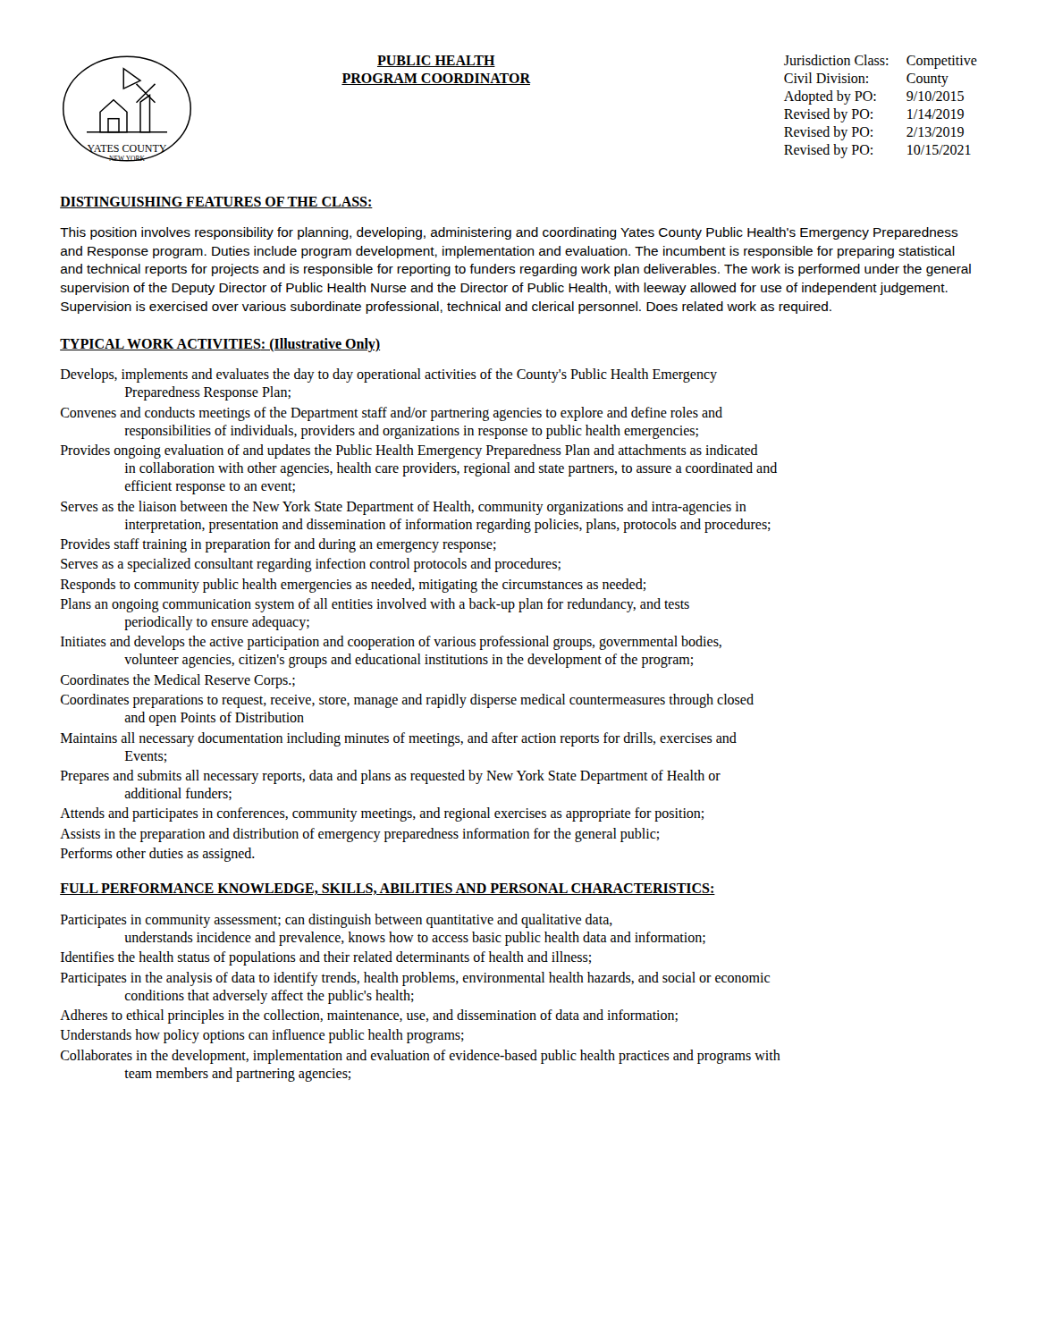| | PUBLIC HEALTH PROGRAM COORDINATOR | / Jurisdiction Class: / Competitive / / Civil Division: / County / / Adopted by PO: / 9/10/2015 / / Revised by PO: / 1/14/2019 / / Revised by PO: / 2/13/2019 / / Revised by PO: / 10/15/2021 / |
DISTINGUISHING FEATURES OF THE CLASS:
This position involves responsibility for planning, developing, administering and coordinating Yates County Public Health's Emergency Preparedness and Response program. Duties include program development, implementation and evaluation. The incumbent is responsible for preparing statistical and technical reports for projects and is responsible for reporting to funders regarding work plan deliverables. The work is performed under the general supervision of the Deputy Director of Public Health Nurse and the Director of Public Health, with leeway allowed for use of independent judgement. Supervision is exercised over various subordinate professional, technical and clerical personnel. Does related work as required.
TYPICAL WORK ACTIVITIES: (Illustrative Only)
Develops, implements and evaluates the day to day operational activities of the County's Public Health EmergencyPreparedness Response Plan;
Convenes and conducts meetings of the Department staff and/or partnering agencies to explore and define roles andresponsibilities of individuals, providers and organizations in response to public health emergencies;
Provides ongoing evaluation of and updates the Public Health Emergency Preparedness Plan and attachments as indicatedin collaboration with other agencies, health care providers, regional and state partners, to assure a coordinated and efficient response to an event;
Serves as the liaison between the New York State Department of Health, community organizations and intra-agencies ininterpretation, presentation and dissemination of information regarding policies, plans, protocols and procedures;
Provides staff training in preparation for and during an emergency response;
Serves as a specialized consultant regarding infection control protocols and procedures;
Responds to community public health emergencies as needed, mitigating the circumstances as needed;
Plans an ongoing communication system of all entities involved with a back-up plan for redundancy, and testsperiodically to ensure adequacy;
Initiates and develops the active participation and cooperation of various professional groups, governmental bodies,volunteer agencies, citizen's groups and educational institutions in the development of the program;
Coordinates the Medical Reserve Corps.;
Coordinates preparations to request, receive, store, manage and rapidly disperse medical countermeasures through closedand open Points of Distribution
Maintains all necessary documentation including minutes of meetings, and after action reports for drills, exercises andEvents;
Prepares and submits all necessary reports, data and plans as requested by New York State Department of Health oradditional funders;
Attends and participates in conferences, community meetings, and regional exercises as appropriate for position;
Assists in the preparation and distribution of emergency preparedness information for the general public;
Performs other duties as assigned.
FULL PERFORMANCE KNOWLEDGE, SKILLS, ABILITIES AND PERSONAL CHARACTERISTICS:
Participates in community assessment; can distinguish between quantitative and qualitative data,understands incidence and prevalence, knows how to access basic public health data and information;
Identifies the health status of populations and their related determinants of health and illness;
Participates in the analysis of data to identify trends, health problems, environmental health hazards, and social or economicconditions that adversely affect the public's health;
Adheres to ethical principles in the collection, maintenance, use, and dissemination of data and information;
Understands how policy options can influence public health programs;
Collaborates in the development, implementation and evaluation of evidence-based public health practices and programs withteam members and partnering agencies;